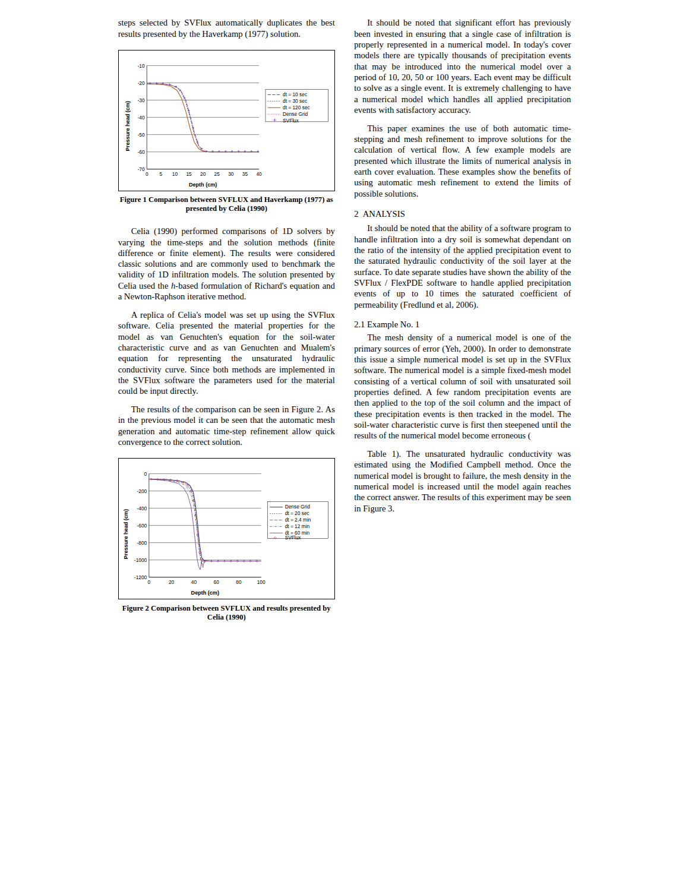steps selected by SVFlux automatically duplicates the best results presented by the Haverkamp (1977) solution.
Pressure head (cm) -10 -20 -30 -40 -50 -60 -70 0 5 10 15 20 25 30 35 40 Depth (cm) dt = 10 sec dt = 30 sec dt = 120 sec Dense Grid SVFlux
Figure 1 Comparison between SVFLUX and Haverkamp (1977) as presented by Celia (1990)
Celia (1990) performed comparisons of 1D solvers by varying the time-steps and the solution methods (finite difference or finite element). The results were considered classic solutions and are commonly used to benchmark the validity of 1D infiltration models. The solution presented by Celia used the h-based formulation of Richard's equation and a Newton-Raphson iterative method.
A replica of Celia's model was set up using the SVFlux software. Celia presented the material properties for the model as van Genuchten's equation for the soil-water characteristic curve and as van Genuchten and Mualem's equation for representing the unsaturated hydraulic conductivity curve. Since both methods are implemented in the SVFlux software the parameters used for the material could be input directly.
The results of the comparison can be seen in Figure 2. As in the previous model it can be seen that the automatic mesh generation and automatic time-step refinement allow quick convergence to the correct solution.
Pressure head (cm) 0 -200 -400 -600 -800 -1000 -1200 0 20 40 60 80 100 Depth (cm) Dense Grid dt = 20 sec dt = 2.4 min dt = 12 min dt = 60 min SVFlux
Figure 2 Comparison between SVFLUX and results presented by Celia (1990)
It should be noted that significant effort has previously been invested in ensuring that a single case of infiltration is properly represented in a numerical model. In today's cover models there are typically thousands of precipitation events that may be introduced into the numerical model over a period of 10, 20, 50 or 100 years. Each event may be difficult to solve as a single event. It is extremely challenging to have a numerical model which handles all applied precipitation events with satisfactory accuracy.
This paper examines the use of both automatic time-stepping and mesh refinement to improve solutions for the calculation of vertical flow. A few example models are presented which illustrate the limits of numerical analysis in earth cover evaluation. These examples show the benefits of using automatic mesh refinement to extend the limits of possible solutions.
2 ANALYSIS
It should be noted that the ability of a software program to handle infiltration into a dry soil is somewhat dependant on the ratio of the intensity of the applied precipitation event to the saturated hydraulic conductivity of the soil layer at the surface. To date separate studies have shown the ability of the SVFlux / FlexPDE software to handle applied precipitation events of up to 10 times the saturated coefficient of permeability (Fredlund et al, 2006).
2.1 Example No. 1
The mesh density of a numerical model is one of the primary sources of error (Yeh, 2000). In order to demonstrate this issue a simple numerical model is set up in the SVFlux software. The numerical model is a simple fixed-mesh model consisting of a vertical column of soil with unsaturated soil properties defined. A few random precipitation events are then applied to the top of the soil column and the impact of these precipitation events is then tracked in the model. The soil-water characteristic curve is first then steepened until the results of the numerical model become erroneous (
Table 1). The unsaturated hydraulic conductivity was estimated using the Modified Campbell method. Once the numerical model is brought to failure, the mesh density in the numerical model is increased until the model again reaches the correct answer. The results of this experiment may be seen in Figure 3.